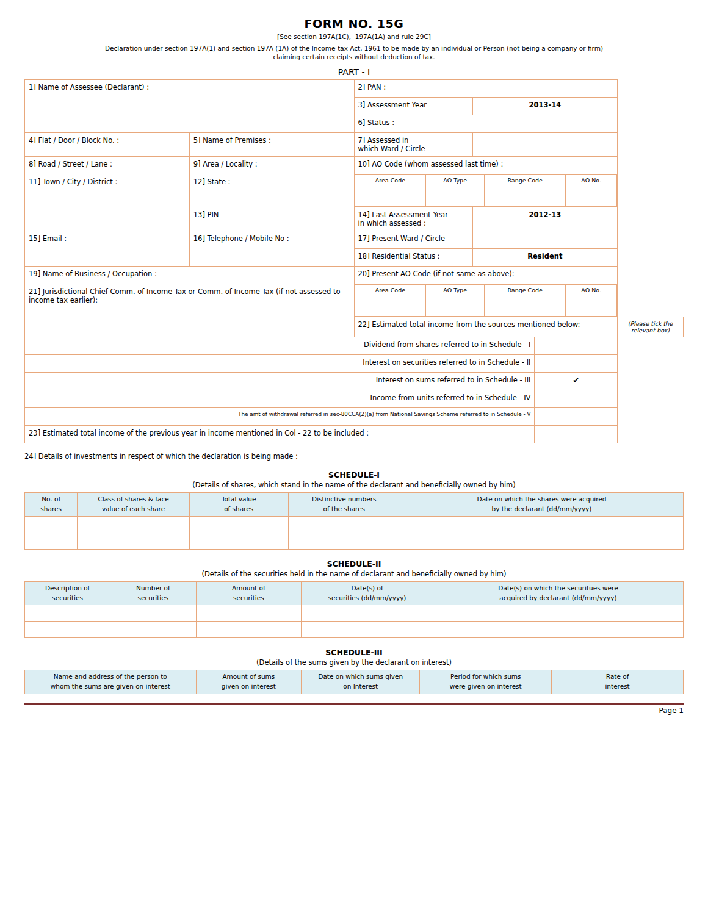FORM NO. 15G
[See section 197A(1C), 197A(1A) and rule 29C]
Declaration under section 197A(1) and section 197A (1A) of the Income-tax Act, 1961 to be made by an individual or Person (not being a company or firm)
claiming certain receipts without deduction of tax.
PART - I
| 1] Name of Assessee (Declarant) : | 2] PAN : |
| 3] Assessment Year | 2013-14 |
| 6] Status : |
| 4] Flat / Door / Block No. : | 5] Name of Premises : | 7] Assessed in which Ward / Circle | |
| 8] Road / Street / Lane : | 9] Area / Locality : | 10] AO Code (whom assessed last time) : |
| 11] Town / City / District : | 12] State : | / Area Code / AO Type / Range Code / AO No. / |
| 13] PIN | 14] Last Assessment Year in which assessed : | 2012-13 |
| 15] Email : | 16] Telephone / Mobile No : | 17] Present Ward / Circle | |
| 18] Residential Status : | Resident |
| 19] Name of Business / Occupation : | 20] Present AO Code (if not same as above): |
| 21] Jurisdictional Chief Comm. of Income Tax or Comm. of Income Tax (if not assessed to income tax earlier): | / Area Code / AO Type / Range Code / AO No. / |
| 22] Estimated total income from the sources mentioned below: | (Please tick the relevant box) |
| Dividend from shares referred to in Schedule - I | |
| Interest on securities referred to in Schedule - II | |
| Interest on sums referred to in Schedule - III | ✔ |
| Income from units referred to in Schedule - IV | |
| The amt of withdrawal referred in sec-80CCA(2)(a) from National Savings Scheme referred to in Schedule - V | |
| 23] Estimated total income of the previous year in income mentioned in Col - 22 to be included : | |
24] Details of investments in respect of which the declaration is being made :
SCHEDULE-I
(Details of shares, which stand in the name of the declarant and beneficially owned by him)
| No. of shares | Class of shares & face value of each share | Total value of shares | Distinctive numbers of the shares | Date on which the shares were acquired by the declarant (dd/mm/yyyy) |
| --- | --- | --- | --- | --- |
SCHEDULE-II
(Details of the securities held in the name of declarant and beneficially owned by him)
| Description of securities | Number of securities | Amount of securities | Date(s) of securities (dd/mm/yyyy) | Date(s) on which the securitues were acquired by declarant (dd/mm/yyyy) |
| --- | --- | --- | --- | --- |
SCHEDULE-III
(Details of the sums given by the declarant on interest)
| Name and address of the person to whom the sums are given on interest | Amount of sums given on interest | Date on which sums given on Interest | Period for which sums were given on interest | Rate of interest |
| --- | --- | --- | --- | --- |
Page 1